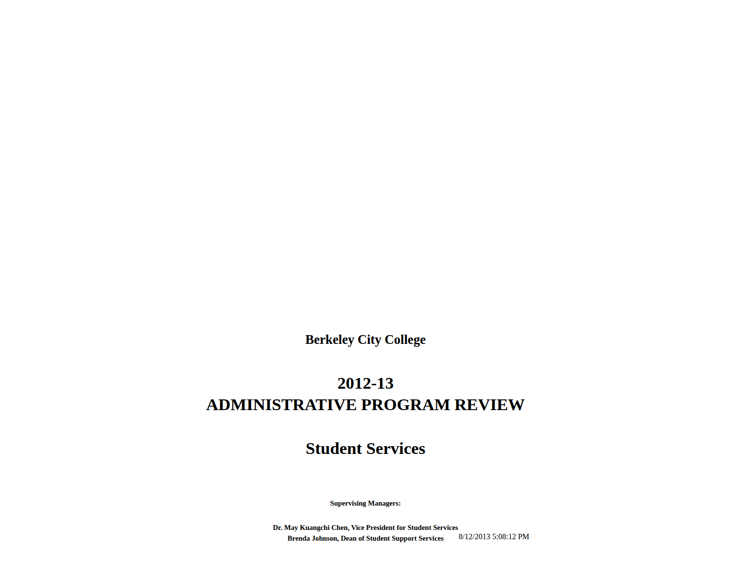Berkeley City College
2012-13
ADMINISTRATIVE PROGRAM REVIEW
Student Services
Supervising Managers:
Dr. May Kuangchi Chen, Vice President for Student Services
Brenda Johnson, Dean of Student Support Services
8/12/2013 5:08:12 PM